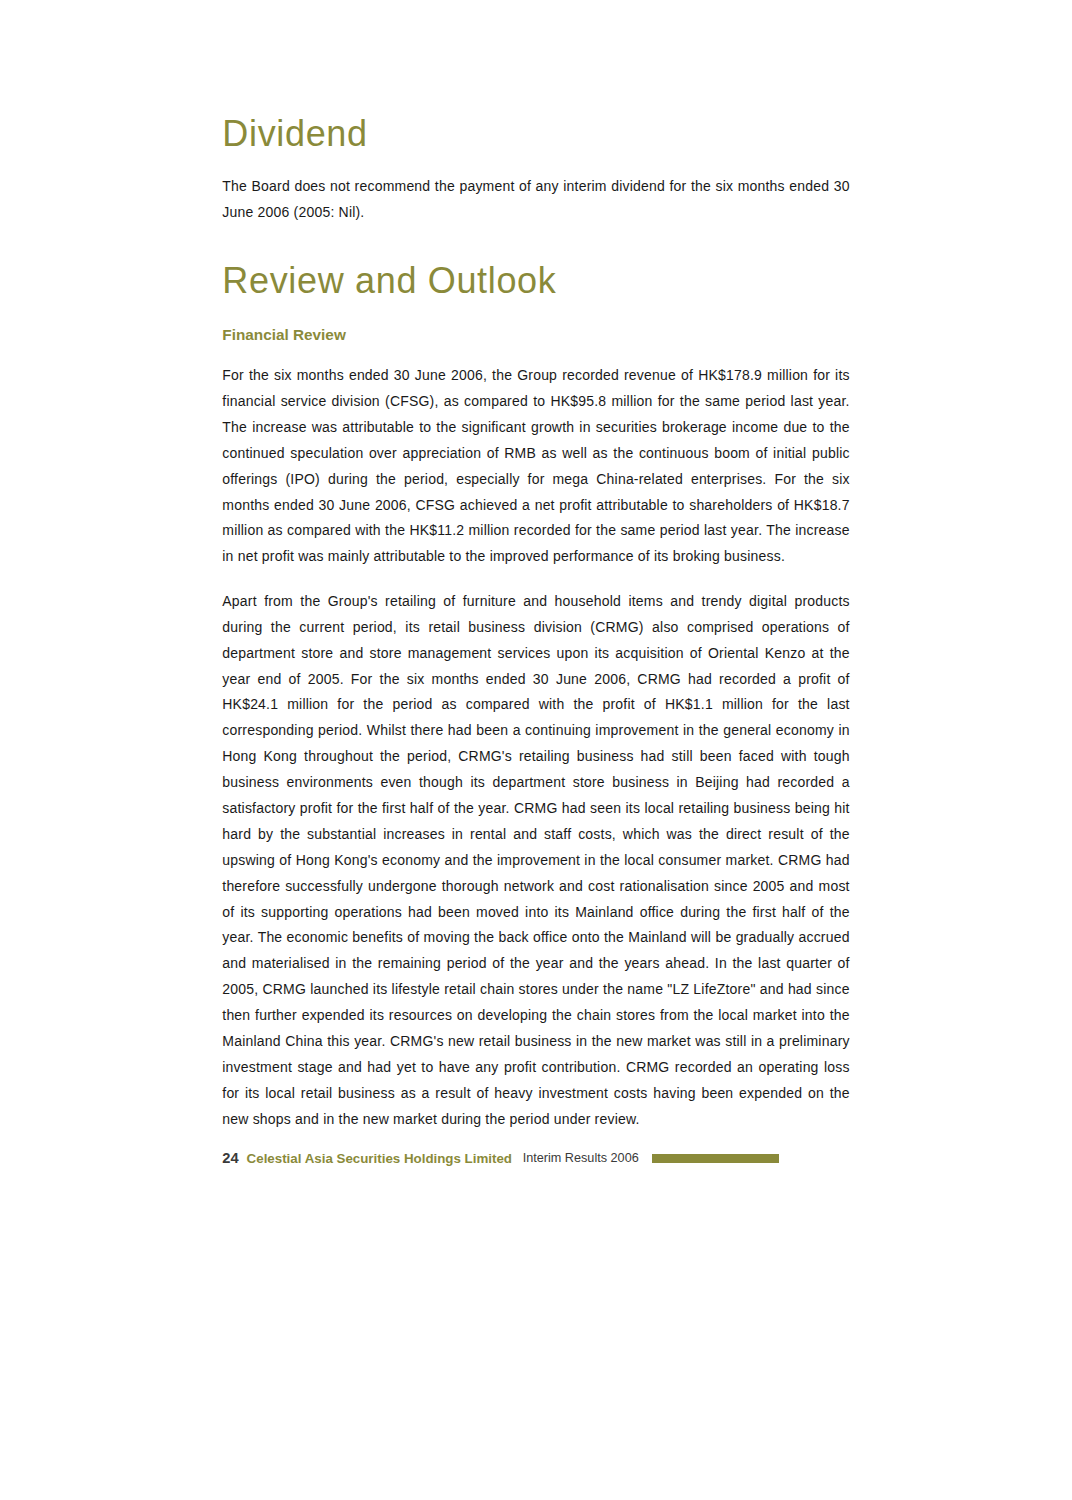Dividend
The Board does not recommend the payment of any interim dividend for the six months ended 30 June 2006 (2005: Nil).
Review and Outlook
Financial Review
For the six months ended 30 June 2006, the Group recorded revenue of HK$178.9 million for its financial service division (CFSG), as compared to HK$95.8 million for the same period last year. The increase was attributable to the significant growth in securities brokerage income due to the continued speculation over appreciation of RMB as well as the continuous boom of initial public offerings (IPO) during the period, especially for mega China-related enterprises. For the six months ended 30 June 2006, CFSG achieved a net profit attributable to shareholders of HK$18.7 million as compared with the HK$11.2 million recorded for the same period last year. The increase in net profit was mainly attributable to the improved performance of its broking business.
Apart from the Group's retailing of furniture and household items and trendy digital products during the current period, its retail business division (CRMG) also comprised operations of department store and store management services upon its acquisition of Oriental Kenzo at the year end of 2005. For the six months ended 30 June 2006, CRMG had recorded a profit of HK$24.1 million for the period as compared with the profit of HK$1.1 million for the last corresponding period. Whilst there had been a continuing improvement in the general economy in Hong Kong throughout the period, CRMG's retailing business had still been faced with tough business environments even though its department store business in Beijing had recorded a satisfactory profit for the first half of the year. CRMG had seen its local retailing business being hit hard by the substantial increases in rental and staff costs, which was the direct result of the upswing of Hong Kong's economy and the improvement in the local consumer market. CRMG had therefore successfully undergone thorough network and cost rationalisation since 2005 and most of its supporting operations had been moved into its Mainland office during the first half of the year. The economic benefits of moving the back office onto the Mainland will be gradually accrued and materialised in the remaining period of the year and the years ahead. In the last quarter of 2005, CRMG launched its lifestyle retail chain stores under the name "LZ LifeZtore" and had since then further expended its resources on developing the chain stores from the local market into the Mainland China this year. CRMG's new retail business in the new market was still in a preliminary investment stage and had yet to have any profit contribution. CRMG recorded an operating loss for its local retail business as a result of heavy investment costs having been expended on the new shops and in the new market during the period under review.
24 Celestial Asia Securities Holdings Limited Interim Results 2006